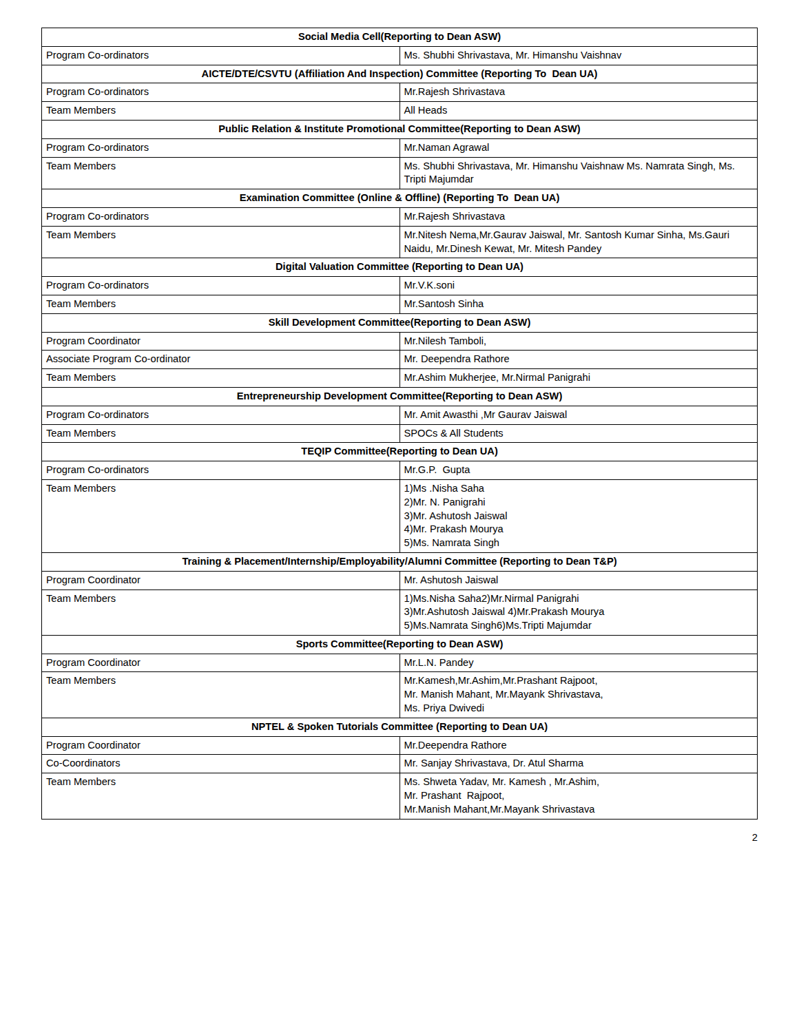| Social Media Cell(Reporting to Dean ASW) |
| Program Co-ordinators | Ms. Shubhi Shrivastava, Mr. Himanshu Vaishnav |
| AICTE/DTE/CSVTU (Affiliation And Inspection) Committee (Reporting To Dean UA) |
| Program Co-ordinators | Mr.Rajesh Shrivastava |
| Team Members | All Heads |
| Public Relation & Institute Promotional Committee(Reporting to Dean ASW) |
| Program Co-ordinators | Mr.Naman Agrawal |
| Team Members | Ms. Shubhi Shrivastava, Mr. Himanshu Vaishnaw Ms. Namrata Singh, Ms. Tripti Majumdar |
| Examination Committee (Online & Offline) (Reporting To Dean UA) |
| Program Co-ordinators | Mr.Rajesh Shrivastava |
| Team Members | Mr.Nitesh Nema,Mr.Gaurav Jaiswal, Mr. Santosh Kumar Sinha, Ms.Gauri Naidu, Mr.Dinesh Kewat, Mr. Mitesh Pandey |
| Digital Valuation Committee (Reporting to Dean UA) |
| Program Co-ordinators | Mr.V.K.soni |
| Team Members | Mr.Santosh Sinha |
| Skill Development Committee(Reporting to Dean ASW) |
| Program Coordinator | Mr.Nilesh Tamboli, |
| Associate Program Co-ordinator | Mr. Deependra Rathore |
| Team Members | Mr.Ashim Mukherjee, Mr.Nirmal Panigrahi |
| Entrepreneurship Development Committee(Reporting to Dean ASW) |
| Program Co-ordinators | Mr. Amit Awasthi ,Mr Gaurav Jaiswal |
| Team Members | SPOCs & All Students |
| TEQIP Committee(Reporting to Dean UA) |
| Program Co-ordinators | Mr.G.P. Gupta |
| Team Members | 1)Ms .Nisha Saha 2)Mr. N. Panigrahi 3)Mr. Ashutosh Jaiswal 4)Mr. Prakash Mourya 5)Ms. Namrata Singh |
| Training & Placement/Internship/Employability/Alumni Committee (Reporting to Dean T&P) |
| Program Coordinator | Mr. Ashutosh Jaiswal |
| Team Members | 1)Ms.Nisha Saha2)Mr.Nirmal Panigrahi 3)Mr.Ashutosh Jaiswal 4)Mr.Prakash Mourya 5)Ms.Namrata Singh6)Ms.Tripti Majumdar |
| Sports Committee(Reporting to Dean ASW) |
| Program Coordinator | Mr.L.N. Pandey |
| Team Members | Mr.Kamesh,Mr.Ashim,Mr.Prashant Rajpoot, Mr. Manish Mahant, Mr.Mayank Shrivastava, Ms. Priya Dwivedi |
| NPTEL & Spoken Tutorials Committee (Reporting to Dean UA) |
| Program Coordinator | Mr.Deependra Rathore |
| Co-Coordinators | Mr. Sanjay Shrivastava, Dr. Atul Sharma |
| Team Members | Ms. Shweta Yadav, Mr. Kamesh , Mr.Ashim, Mr. Prashant Rajpoot, Mr.Manish Mahant,Mr.Mayank Shrivastava |
2